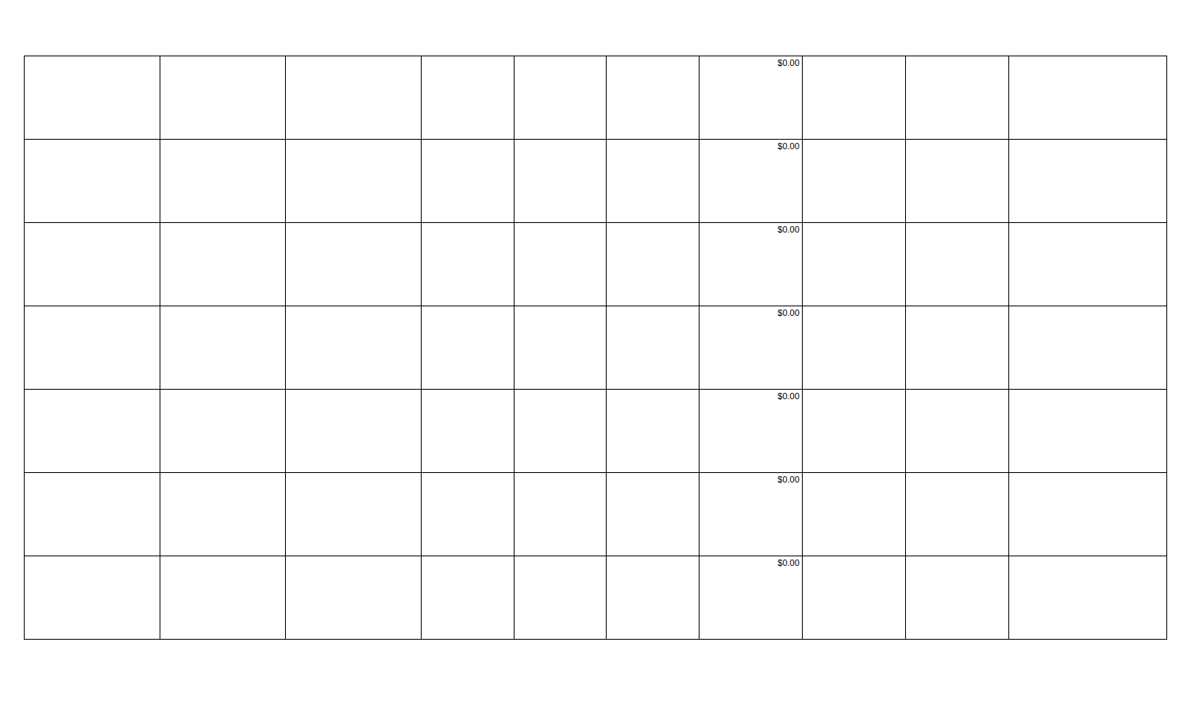| | | | | | | $0.00 | | | |
| | | | | | | $0.00 | | | |
| | | | | | | $0.00 | | | |
| | | | | | | $0.00 | | | |
| | | | | | | $0.00 | | | |
| | | | | | | $0.00 | | | |
| | | | | | | $0.00 | | | |